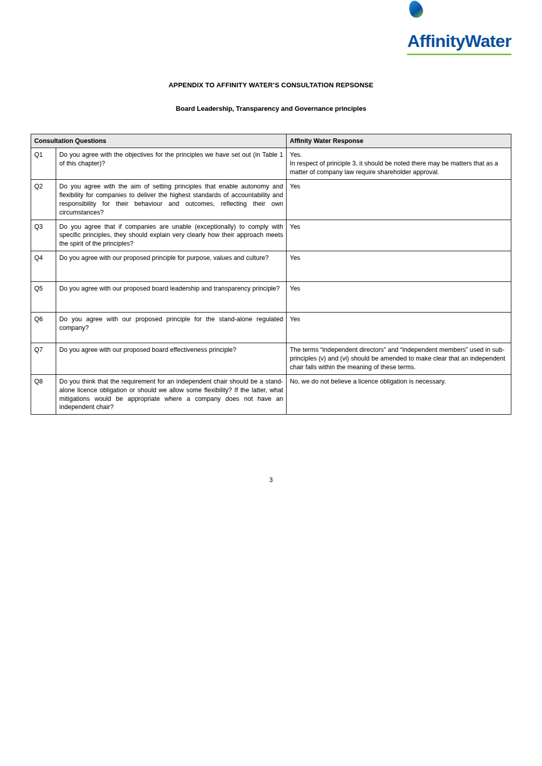Affinity Water
APPENDIX TO AFFINITY WATER’S CONSULTATION REPSONSE
Board Leadership, Transparency and Governance principles
| Consultation Questions | Affinity Water Response |
| --- | --- |
| Q1 | Do you agree with the objectives for the principles we have set out (in Table 1 of this chapter)? | Yes. In respect of principle 3, it should be noted there may be matters that as a matter of company law require shareholder approval. |
| Q2 | Do you agree with the aim of setting principles that enable autonomy and flexibility for companies to deliver the highest standards of accountability and responsibility for their behaviour and outcomes, reflecting their own circumstances? | Yes |
| Q3 | Do you agree that if companies are unable (exceptionally) to comply with specific principles, they should explain very clearly how their approach meets the spirit of the principles? | Yes |
| Q4 | Do you agree with our proposed principle for purpose, values and culture? | Yes |
| Q5 | Do you agree with our proposed board leadership and transparency principle? | Yes |
| Q6 | Do you agree with our proposed principle for the stand-alone regulated company? | Yes |
| Q7 | Do you agree with our proposed board effectiveness principle? | The terms “independent directors” and “independent members” used in sub-principles (v) and (vi) should be amended to make clear that an independent chair falls within the meaning of these terms. |
| Q8 | Do you think that the requirement for an independent chair should be a stand-alone licence obligation or should we allow some flexibility? If the latter, what mitigations would be appropriate where a company does not have an independent chair? | No, we do not believe a licence obligation is necessary. |
3